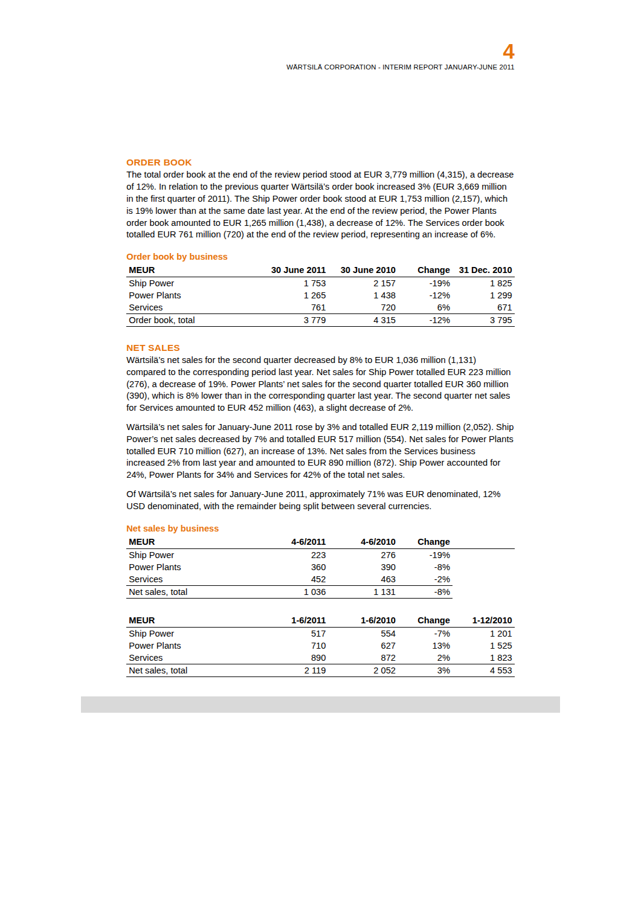4
WÄRTSILÄ CORPORATION - INTERIM REPORT JANUARY-JUNE 2011
ORDER BOOK
The total order book at the end of the review period stood at EUR 3,779 million (4,315), a decrease of 12%. In relation to the previous quarter Wärtsilä’s order book increased 3% (EUR 3,669 million in the first quarter of 2011). The Ship Power order book stood at EUR 1,753 million (2,157), which is 19% lower than at the same date last year. At the end of the review period, the Power Plants order book amounted to EUR 1,265 million (1,438), a decrease of 12%. The Services order book totalled EUR 761 million (720) at the end of the review period, representing an increase of 6%.
Order book by business
| MEUR | 30 June 2011 | 30 June 2010 | Change | 31 Dec. 2010 |
| --- | --- | --- | --- | --- |
| Ship Power | 1 753 | 2 157 | -19% | 1 825 |
| Power Plants | 1 265 | 1 438 | -12% | 1 299 |
| Services | 761 | 720 | 6% | 671 |
| Order book, total | 3 779 | 4 315 | -12% | 3 795 |
NET SALES
Wärtsilä’s net sales for the second quarter decreased by 8% to EUR 1,036 million (1,131) compared to the corresponding period last year. Net sales for Ship Power totalled EUR 223 million (276), a decrease of 19%. Power Plants’ net sales for the second quarter totalled EUR 360 million (390), which is 8% lower than in the corresponding quarter last year. The second quarter net sales for Services amounted to EUR 452 million (463), a slight decrease of 2%.
Wärtsilä’s net sales for January-June 2011 rose by 3% and totalled EUR 2,119 million (2,052). Ship Power’s net sales decreased by 7% and totalled EUR 517 million (554). Net sales for Power Plants totalled EUR 710 million (627), an increase of 13%. Net sales from the Services business increased 2% from last year and amounted to EUR 890 million (872). Ship Power accounted for 24%, Power Plants for 34% and Services for 42% of the total net sales.
Of Wärtsilä’s net sales for January-June 2011, approximately 71% was EUR denominated, 12% USD denominated, with the remainder being split between several currencies.
Net sales by business
| MEUR | 4-6/2011 | 4-6/2010 | Change | |
| --- | --- | --- | --- | --- |
| Ship Power | 223 | 276 | -19% | |
| Power Plants | 360 | 390 | -8% | |
| Services | 452 | 463 | -2% | |
| Net sales, total | 1 036 | 1 131 | -8% | |
| MEUR | 1-6/2011 | 1-6/2010 | Change | 1-12/2010 |
| --- | --- | --- | --- | --- |
| Ship Power | 517 | 554 | -7% | 1 201 |
| Power Plants | 710 | 627 | 13% | 1 525 |
| Services | 890 | 872 | 2% | 1 823 |
| Net sales, total | 2 119 | 2 052 | 3% | 4 553 |